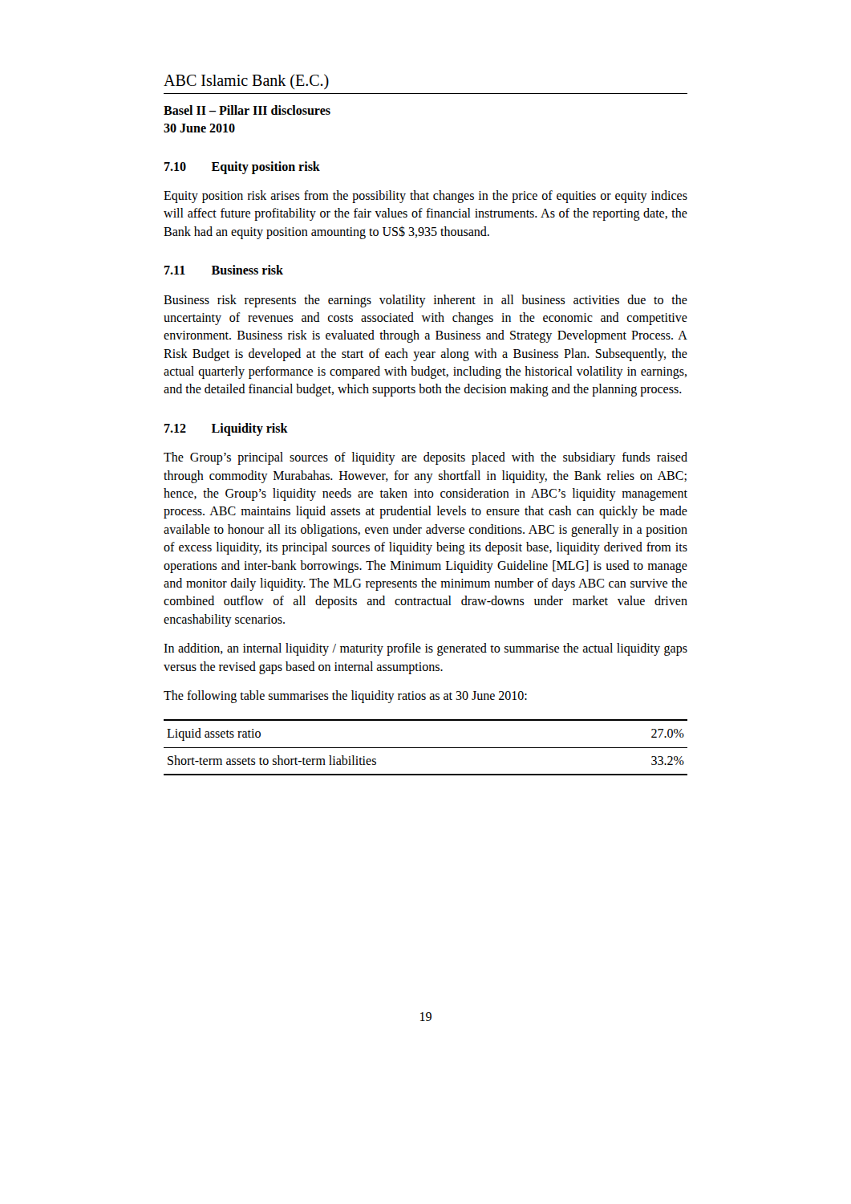ABC Islamic Bank (E.C.)
Basel II – Pillar III disclosures
30 June 2010
7.10 Equity position risk
Equity position risk arises from the possibility that changes in the price of equities or equity indices will affect future profitability or the fair values of financial instruments. As of the reporting date, the Bank had an equity position amounting to US$ 3,935 thousand.
7.11 Business risk
Business risk represents the earnings volatility inherent in all business activities due to the uncertainty of revenues and costs associated with changes in the economic and competitive environment. Business risk is evaluated through a Business and Strategy Development Process. A Risk Budget is developed at the start of each year along with a Business Plan. Subsequently, the actual quarterly performance is compared with budget, including the historical volatility in earnings, and the detailed financial budget, which supports both the decision making and the planning process.
7.12 Liquidity risk
The Group’s principal sources of liquidity are deposits placed with the subsidiary funds raised through commodity Murabahas. However, for any shortfall in liquidity, the Bank relies on ABC; hence, the Group’s liquidity needs are taken into consideration in ABC’s liquidity management process. ABC maintains liquid assets at prudential levels to ensure that cash can quickly be made available to honour all its obligations, even under adverse conditions. ABC is generally in a position of excess liquidity, its principal sources of liquidity being its deposit base, liquidity derived from its operations and inter-bank borrowings. The Minimum Liquidity Guideline [MLG] is used to manage and monitor daily liquidity. The MLG represents the minimum number of days ABC can survive the combined outflow of all deposits and contractual draw-downs under market value driven encashability scenarios.
In addition, an internal liquidity / maturity profile is generated to summarise the actual liquidity gaps versus the revised gaps based on internal assumptions.
The following table summarises the liquidity ratios as at 30 June 2010:
| Liquid assets ratio | 27.0% |
| Short-term assets to short-term liabilities | 33.2% |
19